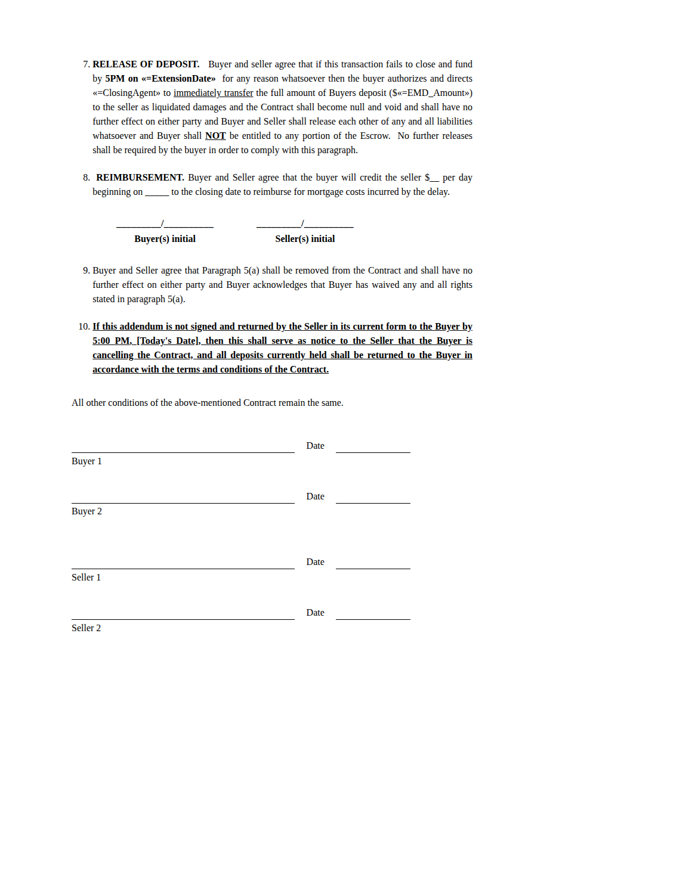RELEASE OF DEPOSIT. Buyer and seller agree that if this transaction fails to close and fund by 5PM on «=ExtensionDate» for any reason whatsoever then the buyer authorizes and directs «=ClosingAgent» to immediately transfer the full amount of Buyers deposit ($«=EMD_Amount») to the seller as liquidated damages and the Contract shall become null and void and shall have no further effect on either party and Buyer and Seller shall release each other of any and all liabilities whatsoever and Buyer shall NOT be entitled to any portion of the Escrow. No further releases shall be required by the buyer in order to comply with this paragraph.
REIMBURSEMENT. Buyer and Seller agree that the buyer will credit the seller $__ per day beginning on _____ to the closing date to reimburse for mortgage costs incurred by the delay.
_________/__________
Buyer(s) initial
_________/__________
Seller(s) initial
Buyer and Seller agree that Paragraph 5(a) shall be removed from the Contract and shall have no further effect on either party and Buyer acknowledges that Buyer has waived any and all rights stated in paragraph 5(a).
If this addendum is not signed and returned by the Seller in its current form to the Buyer by 5:00 PM, [Today's Date], then this shall serve as notice to the Seller that the Buyer is cancelling the Contract, and all deposits currently held shall be returned to the Buyer in accordance with the terms and conditions of the Contract.
All other conditions of the above-mentioned Contract remain the same.
Date
Buyer 1
Date
Buyer 2
Date
Seller 1
Date
Seller 2